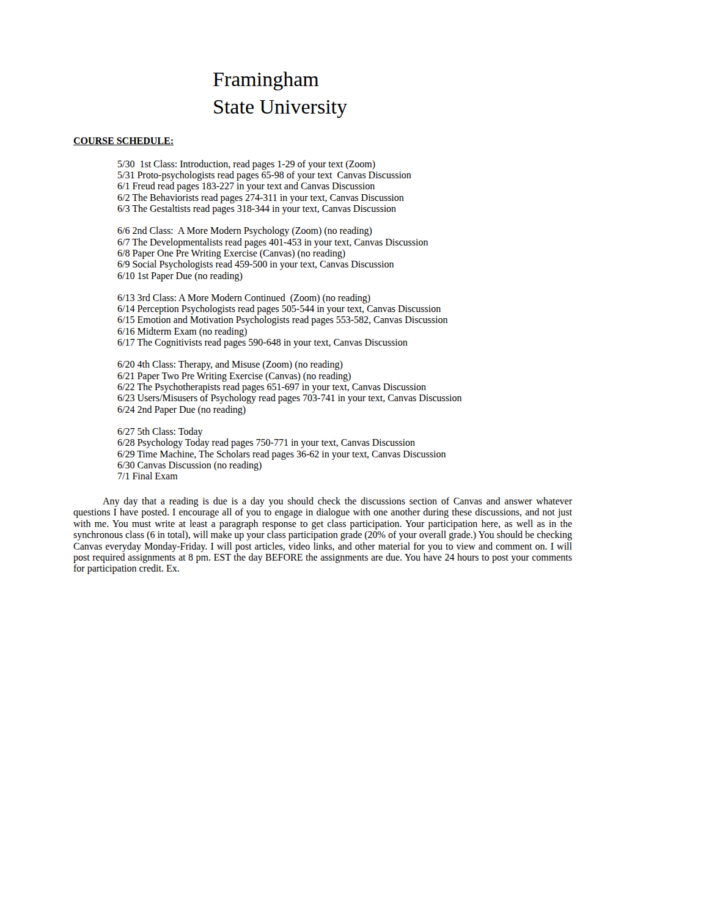COURSE SCHEDULE:
5/30 1st Class: Introduction, read pages 1-29 of your text (Zoom)
5/31 Proto-psychologists read pages 65-98 of your text Canvas Discussion
6/1 Freud read pages 183-227 in your text and Canvas Discussion
6/2 The Behaviorists read pages 274-311 in your text, Canvas Discussion
6/3 The Gestaltists read pages 318-344 in your text, Canvas Discussion
6/6 2nd Class: A More Modern Psychology (Zoom) (no reading)
6/7 The Developmentalists read pages 401-453 in your text, Canvas Discussion
6/8 Paper One Pre Writing Exercise (Canvas) (no reading)
6/9 Social Psychologists read 459-500 in your text, Canvas Discussion
6/10 1st Paper Due (no reading)
6/13 3rd Class: A More Modern Continued (Zoom) (no reading)
6/14 Perception Psychologists read pages 505-544 in your text, Canvas Discussion
6/15 Emotion and Motivation Psychologists read pages 553-582, Canvas Discussion
6/16 Midterm Exam (no reading)
6/17 The Cognitivists read pages 590-648 in your text, Canvas Discussion
6/20 4th Class: Therapy, and Misuse (Zoom) (no reading)
6/21 Paper Two Pre Writing Exercise (Canvas) (no reading)
6/22 The Psychotherapists read pages 651-697 in your text, Canvas Discussion
6/23 Users/Misusers of Psychology read pages 703-741 in your text, Canvas Discussion
6/24 2nd Paper Due (no reading)
6/27 5th Class: Today
6/28 Psychology Today read pages 750-771 in your text, Canvas Discussion
6/29 Time Machine, The Scholars read pages 36-62 in your text, Canvas Discussion
6/30 Canvas Discussion (no reading)
7/1 Final Exam
Any day that a reading is due is a day you should check the discussions section of Canvas and answer whatever questions I have posted. I encourage all of you to engage in dialogue with one another during these discussions, and not just with me. You must write at least a paragraph response to get class participation. Your participation here, as well as in the synchronous class (6 in total), will make up your class participation grade (20% of your overall grade.) You should be checking Canvas everyday Monday-Friday. I will post articles, video links, and other material for you to view and comment on. I will post required assignments at 8 pm. EST the day BEFORE the assignments are due. You have 24 hours to post your comments for participation credit. Ex.